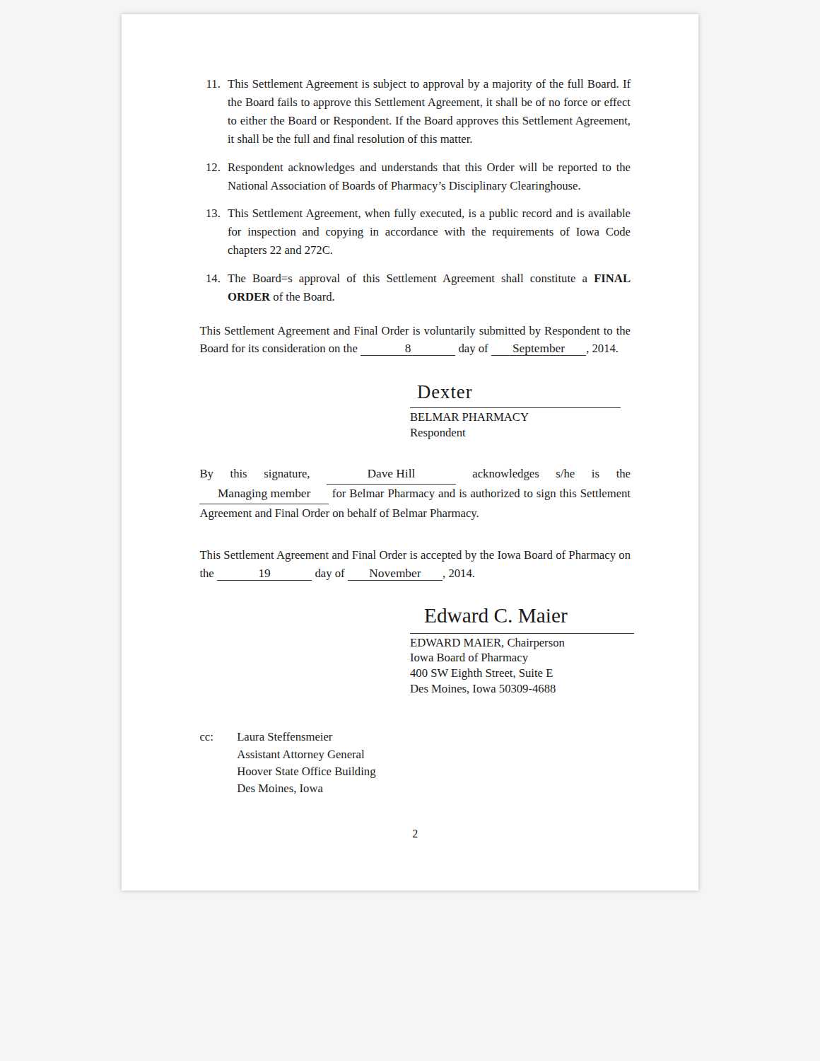This Settlement Agreement is subject to approval by a majority of the full Board. If the Board fails to approve this Settlement Agreement, it shall be of no force or effect to either the Board or Respondent. If the Board approves this Settlement Agreement, it shall be the full and final resolution of this matter.
Respondent acknowledges and understands that this Order will be reported to the National Association of Boards of Pharmacy’s Disciplinary Clearinghouse.
This Settlement Agreement, when fully executed, is a public record and is available for inspection and copying in accordance with the requirements of Iowa Code chapters 22 and 272C.
The Board=s approval of this Settlement Agreement shall constitute a FINAL ORDER of the Board.
This Settlement Agreement and Final Order is voluntarily submitted by Respondent to the Board for its consideration on the 8 day of September, 2014.
Dexter
BELMAR PHARMACY
Respondent
By this signature, Dave Hill acknowledges s/he is the Managing member for Belmar Pharmacy and is authorized to sign this Settlement Agreement and Final Order on behalf of Belmar Pharmacy.
This Settlement Agreement and Final Order is accepted by the Iowa Board of Pharmacy on the 19 day of November, 2014.
Edward C. Maier
EDWARD MAIER, Chairperson
Iowa Board of Pharmacy
400 SW Eighth Street, Suite E
Des Moines, Iowa 50309-4688
cc: Laura Steffensmeier
Assistant Attorney General
Hoover State Office Building
Des Moines, Iowa
2